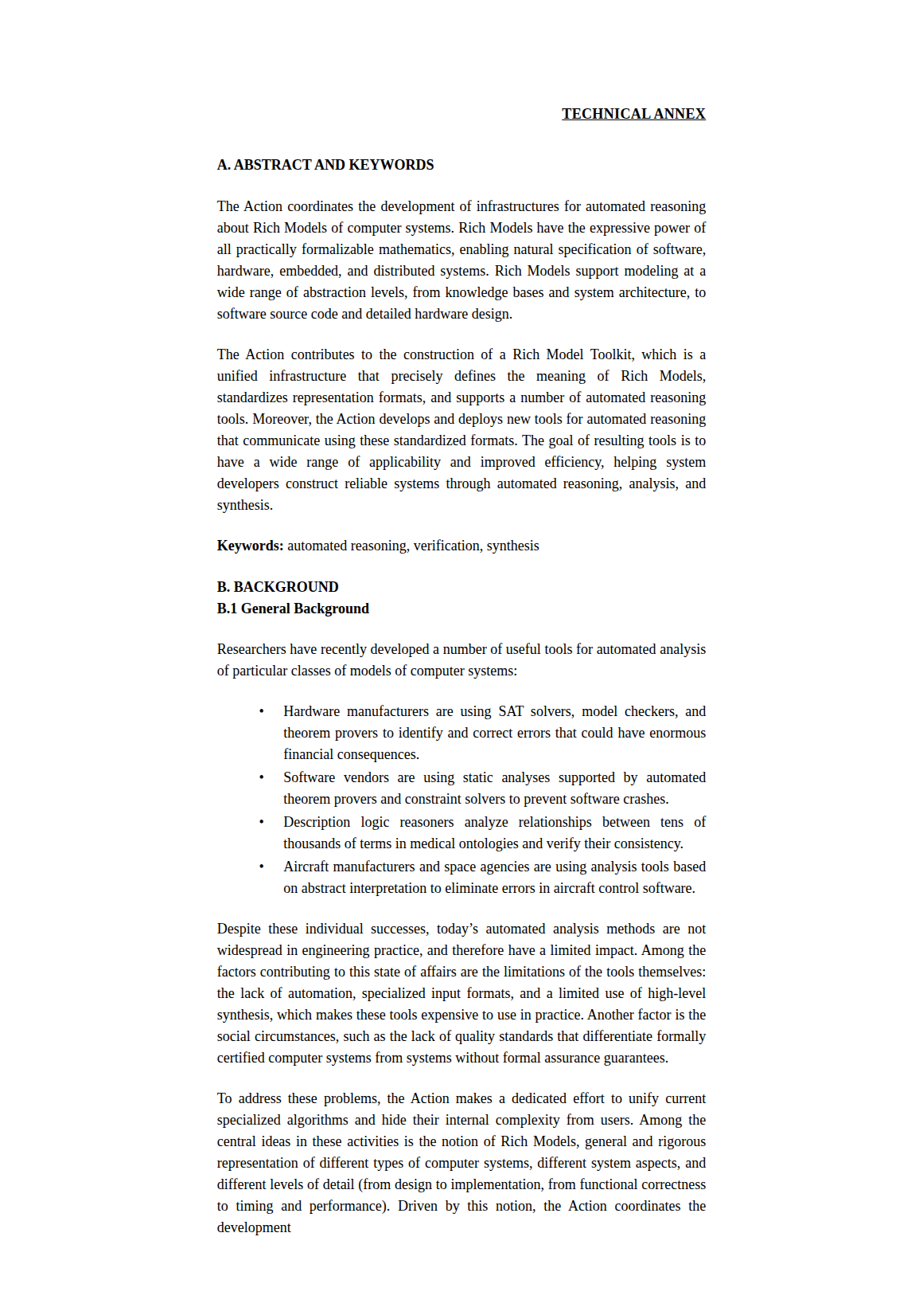TECHNICAL ANNEX
A. ABSTRACT AND KEYWORDS
The Action coordinates the development of infrastructures for automated reasoning about Rich Models of computer systems. Rich Models have the expressive power of all practically formalizable mathematics, enabling natural specification of software, hardware, embedded, and distributed systems. Rich Models support modeling at a wide range of abstraction levels, from knowledge bases and system architecture, to software source code and detailed hardware design.
The Action contributes to the construction of a Rich Model Toolkit, which is a unified infrastructure that precisely defines the meaning of Rich Models, standardizes representation formats, and supports a number of automated reasoning tools. Moreover, the Action develops and deploys new tools for automated reasoning that communicate using these standardized formats. The goal of resulting tools is to have a wide range of applicability and improved efficiency, helping system developers construct reliable systems through automated reasoning, analysis, and synthesis.
Keywords: automated reasoning, verification, synthesis
B. BACKGROUND
B.1 General Background
Researchers have recently developed a number of useful tools for automated analysis of particular classes of models of computer systems:
Hardware manufacturers are using SAT solvers, model checkers, and theorem provers to identify and correct errors that could have enormous financial consequences.
Software vendors are using static analyses supported by automated theorem provers and constraint solvers to prevent software crashes.
Description logic reasoners analyze relationships between tens of thousands of terms in medical ontologies and verify their consistency.
Aircraft manufacturers and space agencies are using analysis tools based on abstract interpretation to eliminate errors in aircraft control software.
Despite these individual successes, today’s automated analysis methods are not widespread in engineering practice, and therefore have a limited impact. Among the factors contributing to this state of affairs are the limitations of the tools themselves: the lack of automation, specialized input formats, and a limited use of high-level synthesis, which makes these tools expensive to use in practice. Another factor is the social circumstances, such as the lack of quality standards that differentiate formally certified computer systems from systems without formal assurance guarantees.
To address these problems, the Action makes a dedicated effort to unify current specialized algorithms and hide their internal complexity from users. Among the central ideas in these activities is the notion of Rich Models, general and rigorous representation of different types of computer systems, different system aspects, and different levels of detail (from design to implementation, from functional correctness to timing and performance). Driven by this notion, the Action coordinates the development